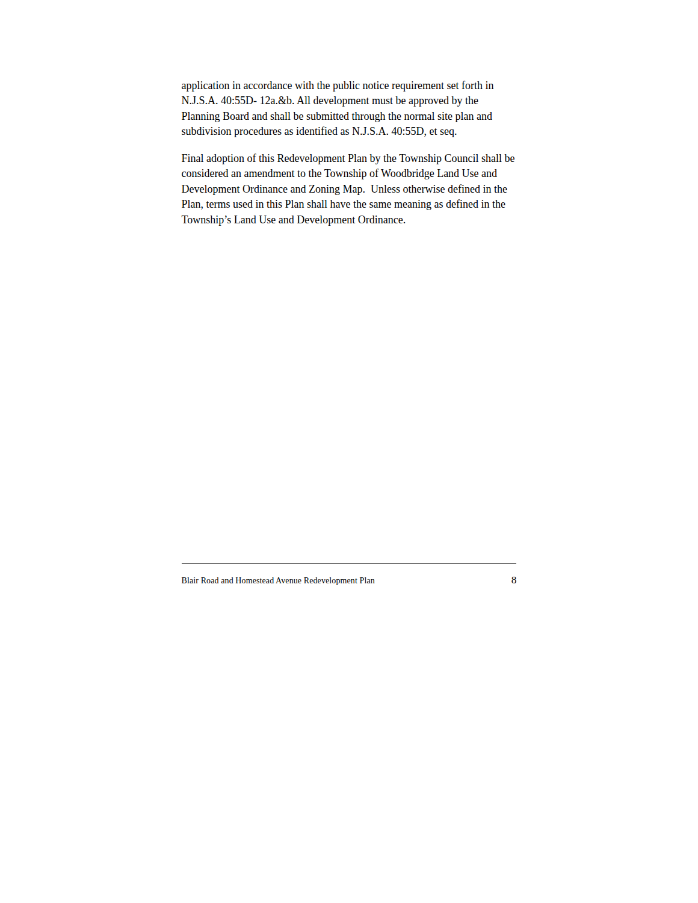application in accordance with the public notice requirement set forth in N.J.S.A. 40:55D- 12a.&b. All development must be approved by the Planning Board and shall be submitted through the normal site plan and subdivision procedures as identified as N.J.S.A. 40:55D, et seq.
Final adoption of this Redevelopment Plan by the Township Council shall be considered an amendment to the Township of Woodbridge Land Use and Development Ordinance and Zoning Map. Unless otherwise defined in the Plan, terms used in this Plan shall have the same meaning as defined in the Township’s Land Use and Development Ordinance.
Blair Road and Homestead Avenue Redevelopment Plan 8